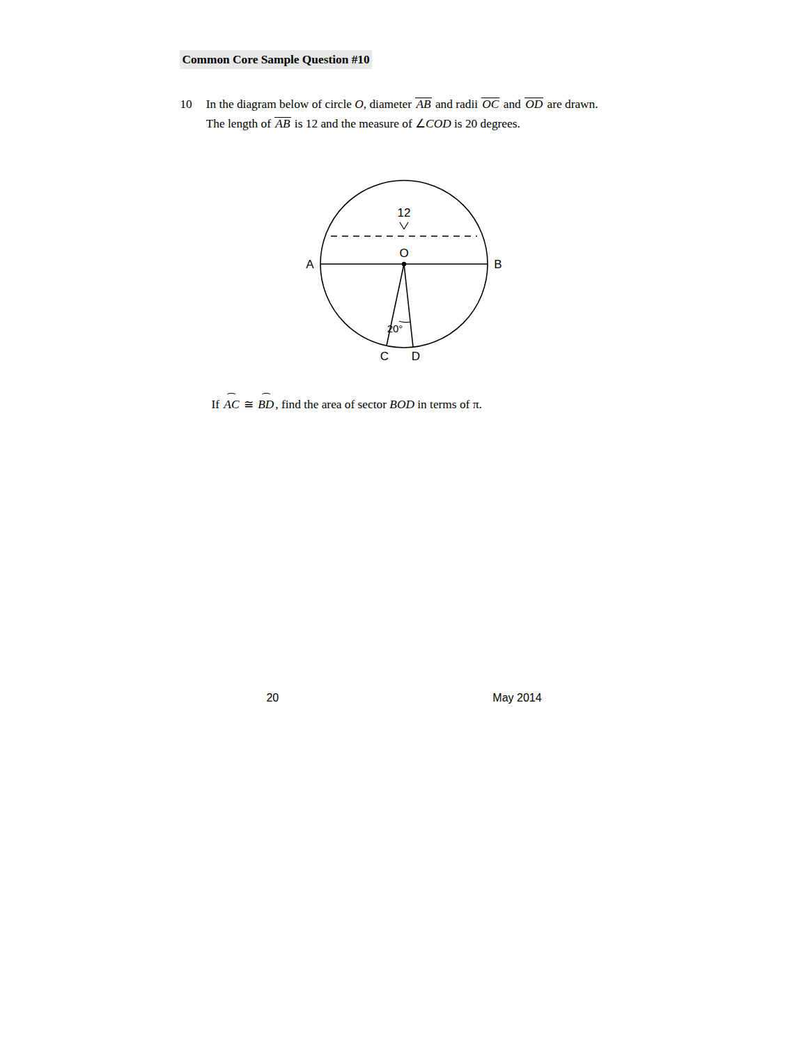Common Core Sample Question #10
10
In the diagram below of circle O, diameter AB and radii OC and OD are drawn.
The length of AB is 12 and the measure of ∠COD is 20 degrees.
12 O A B C D 20°
If AC ≅ BD, find the area of sector BOD in terms of π.
20 May 2014